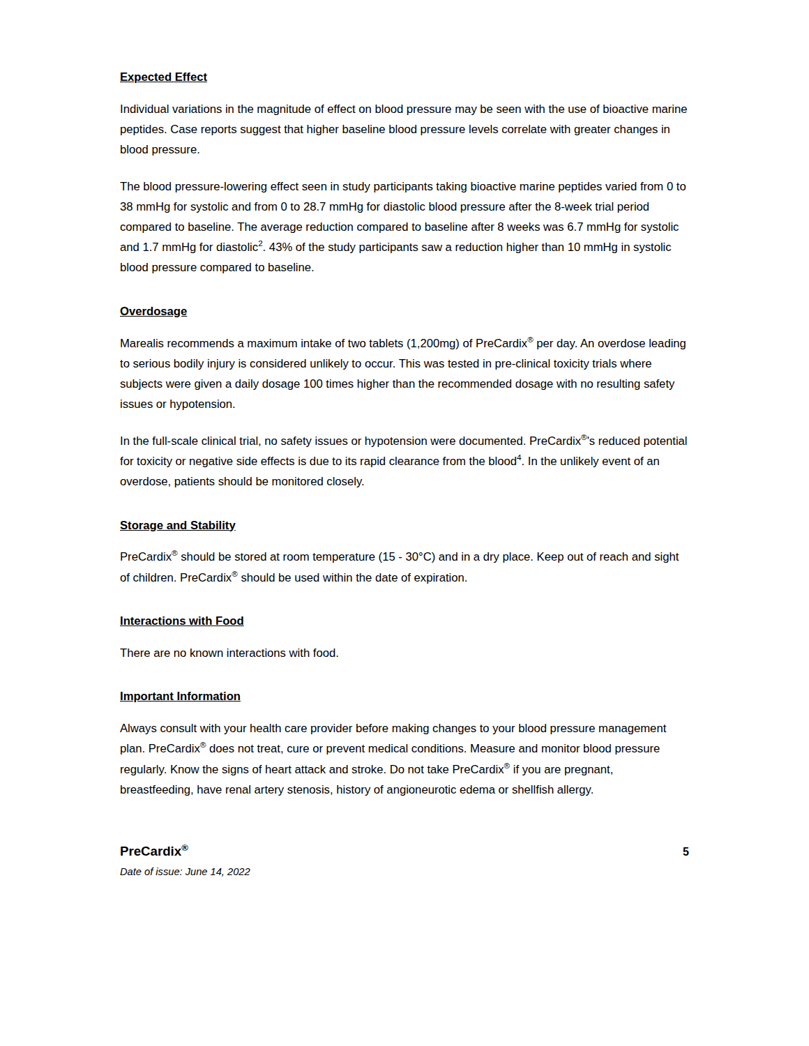Expected Effect
Individual variations in the magnitude of effect on blood pressure may be seen with the use of bioactive marine peptides. Case reports suggest that higher baseline blood pressure levels correlate with greater changes in blood pressure.
The blood pressure-lowering effect seen in study participants taking bioactive marine peptides varied from 0 to 38 mmHg for systolic and from 0 to 28.7 mmHg for diastolic blood pressure after the 8-week trial period compared to baseline. The average reduction compared to baseline after 8 weeks was 6.7 mmHg for systolic and 1.7 mmHg for diastolic2. 43% of the study participants saw a reduction higher than 10 mmHg in systolic blood pressure compared to baseline.
Overdosage
Marealis recommends a maximum intake of two tablets (1,200mg) of PreCardix® per day. An overdose leading to serious bodily injury is considered unlikely to occur. This was tested in pre-clinical toxicity trials where subjects were given a daily dosage 100 times higher than the recommended dosage with no resulting safety issues or hypotension.
In the full-scale clinical trial, no safety issues or hypotension were documented. PreCardix®'s reduced potential for toxicity or negative side effects is due to its rapid clearance from the blood4. In the unlikely event of an overdose, patients should be monitored closely.
Storage and Stability
PreCardix® should be stored at room temperature (15 - 30°C) and in a dry place. Keep out of reach and sight of children. PreCardix® should be used within the date of expiration.
Interactions with Food
There are no known interactions with food.
Important Information
Always consult with your health care provider before making changes to your blood pressure management plan. PreCardix® does not treat, cure or prevent medical conditions. Measure and monitor blood pressure regularly. Know the signs of heart attack and stroke. Do not take PreCardix® if you are pregnant, breastfeeding, have renal artery stenosis, history of angioneurotic edema or shellfish allergy.
PreCardix®
Date of issue: June 14, 2022
5